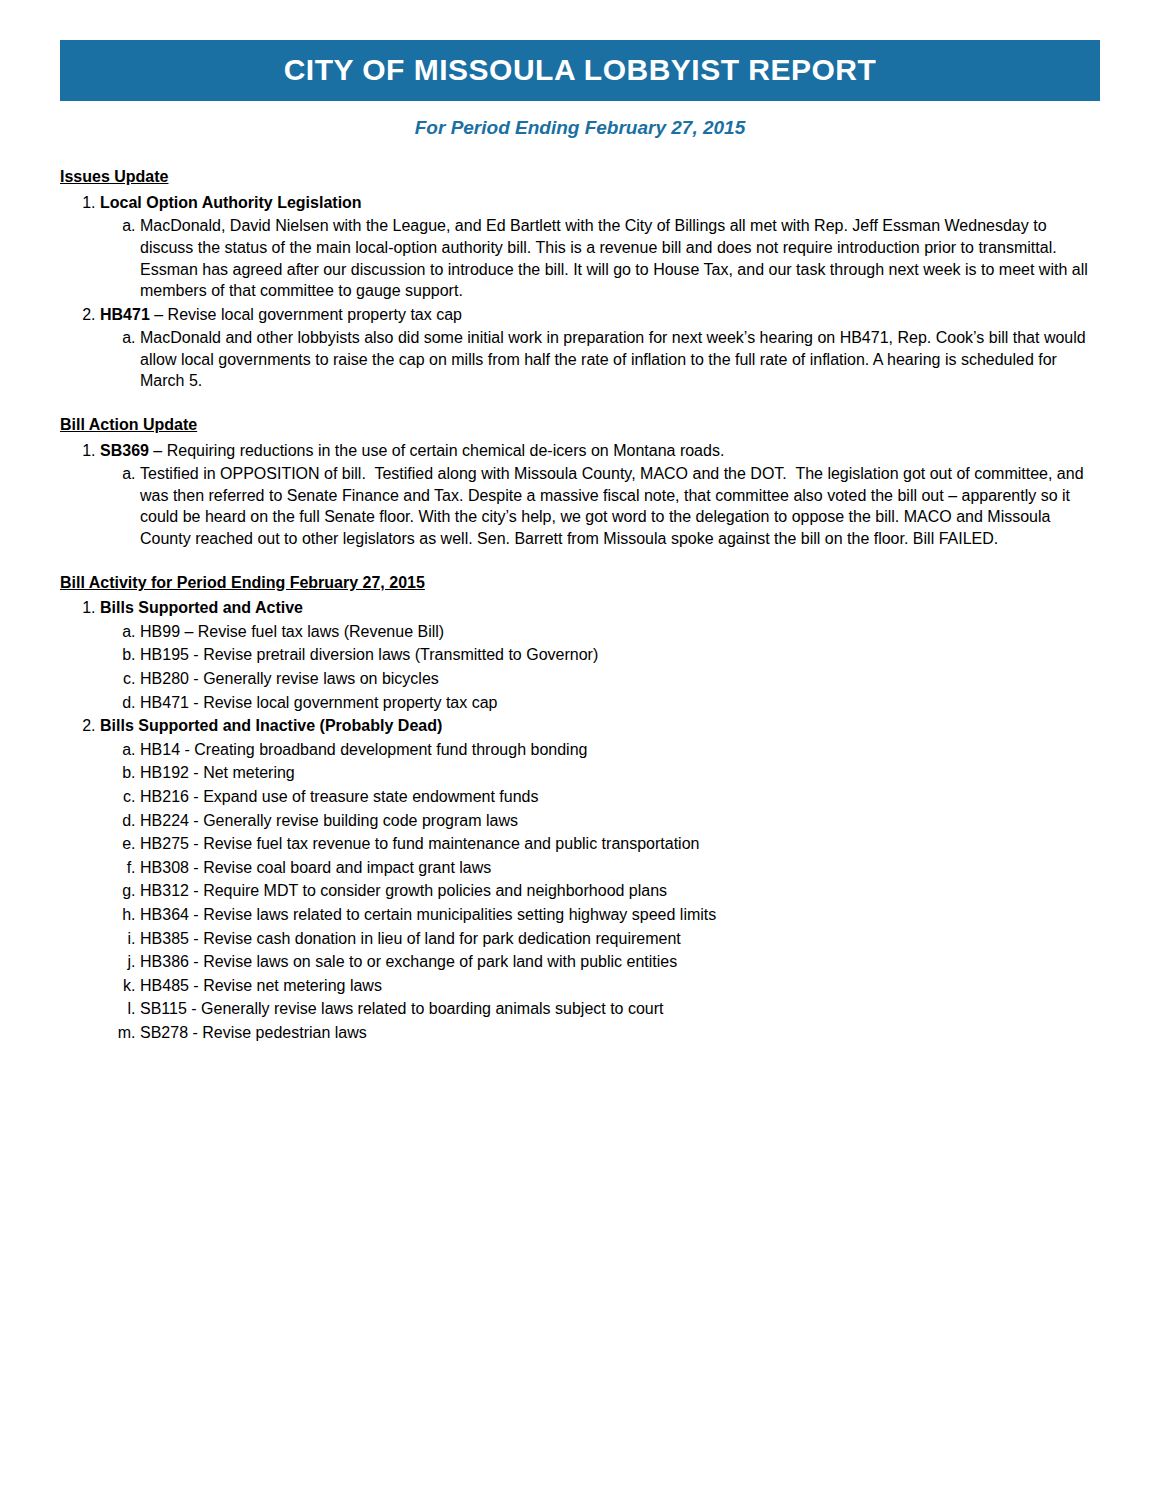CITY OF MISSOULA LOBBYIST REPORT
For Period Ending February 27, 2015
Issues Update
Local Option Authority Legislation
MacDonald, David Nielsen with the League, and Ed Bartlett with the City of Billings all met with Rep. Jeff Essman Wednesday to discuss the status of the main local-option authority bill. This is a revenue bill and does not require introduction prior to transmittal. Essman has agreed after our discussion to introduce the bill. It will go to House Tax, and our task through next week is to meet with all members of that committee to gauge support.
HB471 – Revise local government property tax cap
MacDonald and other lobbyists also did some initial work in preparation for next week’s hearing on HB471, Rep. Cook’s bill that would allow local governments to raise the cap on mills from half the rate of inflation to the full rate of inflation. A hearing is scheduled for March 5.
Bill Action Update
SB369 – Requiring reductions in the use of certain chemical de-icers on Montana roads.
Testified in OPPOSITION of bill. Testified along with Missoula County, MACO and the DOT. The legislation got out of committee, and was then referred to Senate Finance and Tax. Despite a massive fiscal note, that committee also voted the bill out – apparently so it could be heard on the full Senate floor. With the city’s help, we got word to the delegation to oppose the bill. MACO and Missoula County reached out to other legislators as well. Sen. Barrett from Missoula spoke against the bill on the floor. Bill FAILED.
Bill Activity for Period Ending February 27, 2015
Bills Supported and Active
HB99 – Revise fuel tax laws (Revenue Bill)
HB195 - Revise pretrail diversion laws (Transmitted to Governor)
HB280 - Generally revise laws on bicycles
HB471 - Revise local government property tax cap
Bills Supported and Inactive (Probably Dead)
HB14 - Creating broadband development fund through bonding
HB192 - Net metering
HB216 - Expand use of treasure state endowment funds
HB224 - Generally revise building code program laws
HB275 - Revise fuel tax revenue to fund maintenance and public transportation
HB308 - Revise coal board and impact grant laws
HB312 - Require MDT to consider growth policies and neighborhood plans
HB364 - Revise laws related to certain municipalities setting highway speed limits
HB385 - Revise cash donation in lieu of land for park dedication requirement
HB386 - Revise laws on sale to or exchange of park land with public entities
HB485 - Revise net metering laws
SB115 - Generally revise laws related to boarding animals subject to court
SB278 - Revise pedestrian laws